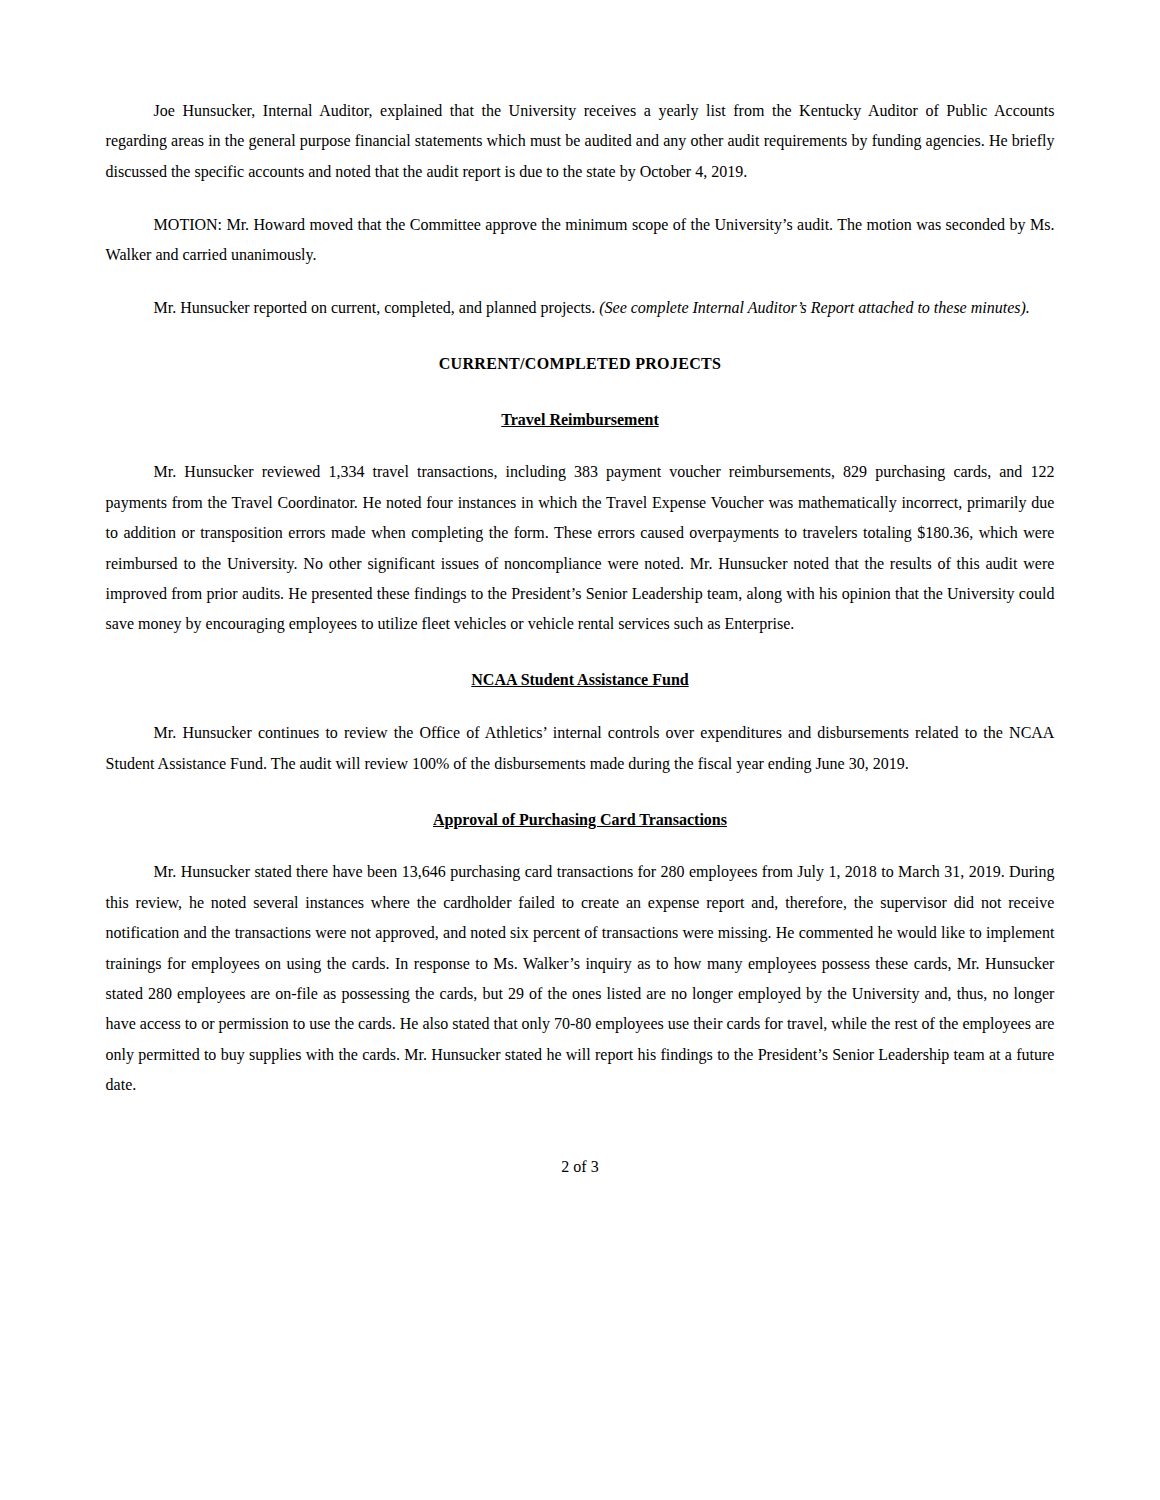Joe Hunsucker, Internal Auditor, explained that the University receives a yearly list from the Kentucky Auditor of Public Accounts regarding areas in the general purpose financial statements which must be audited and any other audit requirements by funding agencies. He briefly discussed the specific accounts and noted that the audit report is due to the state by October 4, 2019.
MOTION: Mr. Howard moved that the Committee approve the minimum scope of the University’s audit. The motion was seconded by Ms. Walker and carried unanimously.
Mr. Hunsucker reported on current, completed, and planned projects. (See complete Internal Auditor’s Report attached to these minutes).
CURRENT/COMPLETED PROJECTS
Travel Reimbursement
Mr. Hunsucker reviewed 1,334 travel transactions, including 383 payment voucher reimbursements, 829 purchasing cards, and 122 payments from the Travel Coordinator. He noted four instances in which the Travel Expense Voucher was mathematically incorrect, primarily due to addition or transposition errors made when completing the form. These errors caused overpayments to travelers totaling $180.36, which were reimbursed to the University. No other significant issues of noncompliance were noted. Mr. Hunsucker noted that the results of this audit were improved from prior audits. He presented these findings to the President’s Senior Leadership team, along with his opinion that the University could save money by encouraging employees to utilize fleet vehicles or vehicle rental services such as Enterprise.
NCAA Student Assistance Fund
Mr. Hunsucker continues to review the Office of Athletics’ internal controls over expenditures and disbursements related to the NCAA Student Assistance Fund. The audit will review 100% of the disbursements made during the fiscal year ending June 30, 2019.
Approval of Purchasing Card Transactions
Mr. Hunsucker stated there have been 13,646 purchasing card transactions for 280 employees from July 1, 2018 to March 31, 2019. During this review, he noted several instances where the cardholder failed to create an expense report and, therefore, the supervisor did not receive notification and the transactions were not approved, and noted six percent of transactions were missing. He commented he would like to implement trainings for employees on using the cards. In response to Ms. Walker’s inquiry as to how many employees possess these cards, Mr. Hunsucker stated 280 employees are on-file as possessing the cards, but 29 of the ones listed are no longer employed by the University and, thus, no longer have access to or permission to use the cards. He also stated that only 70-80 employees use their cards for travel, while the rest of the employees are only permitted to buy supplies with the cards. Mr. Hunsucker stated he will report his findings to the President’s Senior Leadership team at a future date.
2 of 3